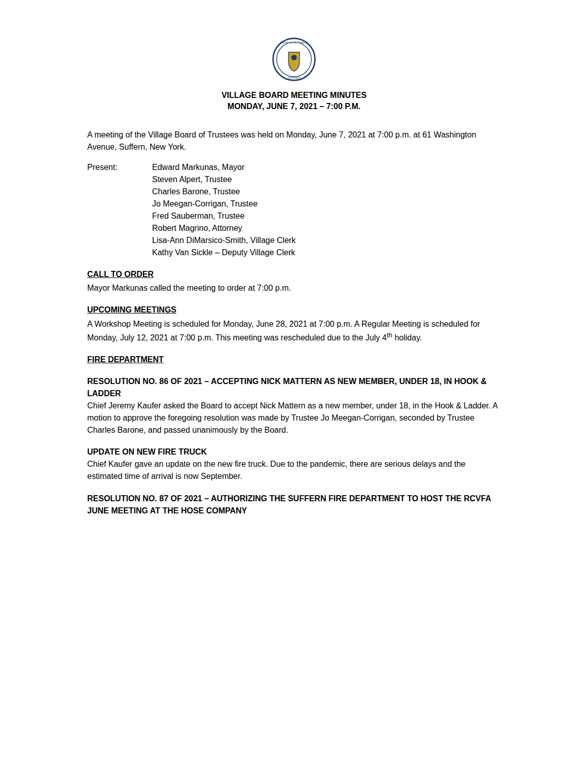TIENS A LA VERITE SUFFERN
VILLAGE BOARD MEETING MINUTES
MONDAY, JUNE 7, 2021 – 7:00 P.M.
A meeting of the Village Board of Trustees was held on Monday, June 7, 2021 at 7:00 p.m. at 61 Washington Avenue, Suffern, New York.
Present:
Edward Markunas, Mayor
Steven Alpert, Trustee
Charles Barone, Trustee
Jo Meegan-Corrigan, Trustee
Fred Sauberman, Trustee
Robert Magrino, Attorney
Lisa-Ann DiMarsico-Smith, Village Clerk
Kathy Van Sickle – Deputy Village Clerk
CALL TO ORDER
Mayor Markunas called the meeting to order at 7:00 p.m.
UPCOMING MEETINGS
A Workshop Meeting is scheduled for Monday, June 28, 2021 at 7:00 p.m. A Regular Meeting is scheduled for Monday, July 12, 2021 at 7:00 p.m. This meeting was rescheduled due to the July 4th holiday.
FIRE DEPARTMENT
RESOLUTION NO. 86 OF 2021 – ACCEPTING NICK MATTERN AS NEW MEMBER, UNDER 18, IN HOOK & LADDER
Chief Jeremy Kaufer asked the Board to accept Nick Mattern as a new member, under 18, in the Hook & Ladder. A motion to approve the foregoing resolution was made by Trustee Jo Meegan-Corrigan, seconded by Trustee Charles Barone, and passed unanimously by the Board.
UPDATE ON NEW FIRE TRUCK
Chief Kaufer gave an update on the new fire truck. Due to the pandemic, there are serious delays and the estimated time of arrival is now September.
RESOLUTION NO. 87 OF 2021 – AUTHORIZING THE SUFFERN FIRE DEPARTMENT TO HOST THE RCVFA JUNE MEETING AT THE HOSE COMPANY